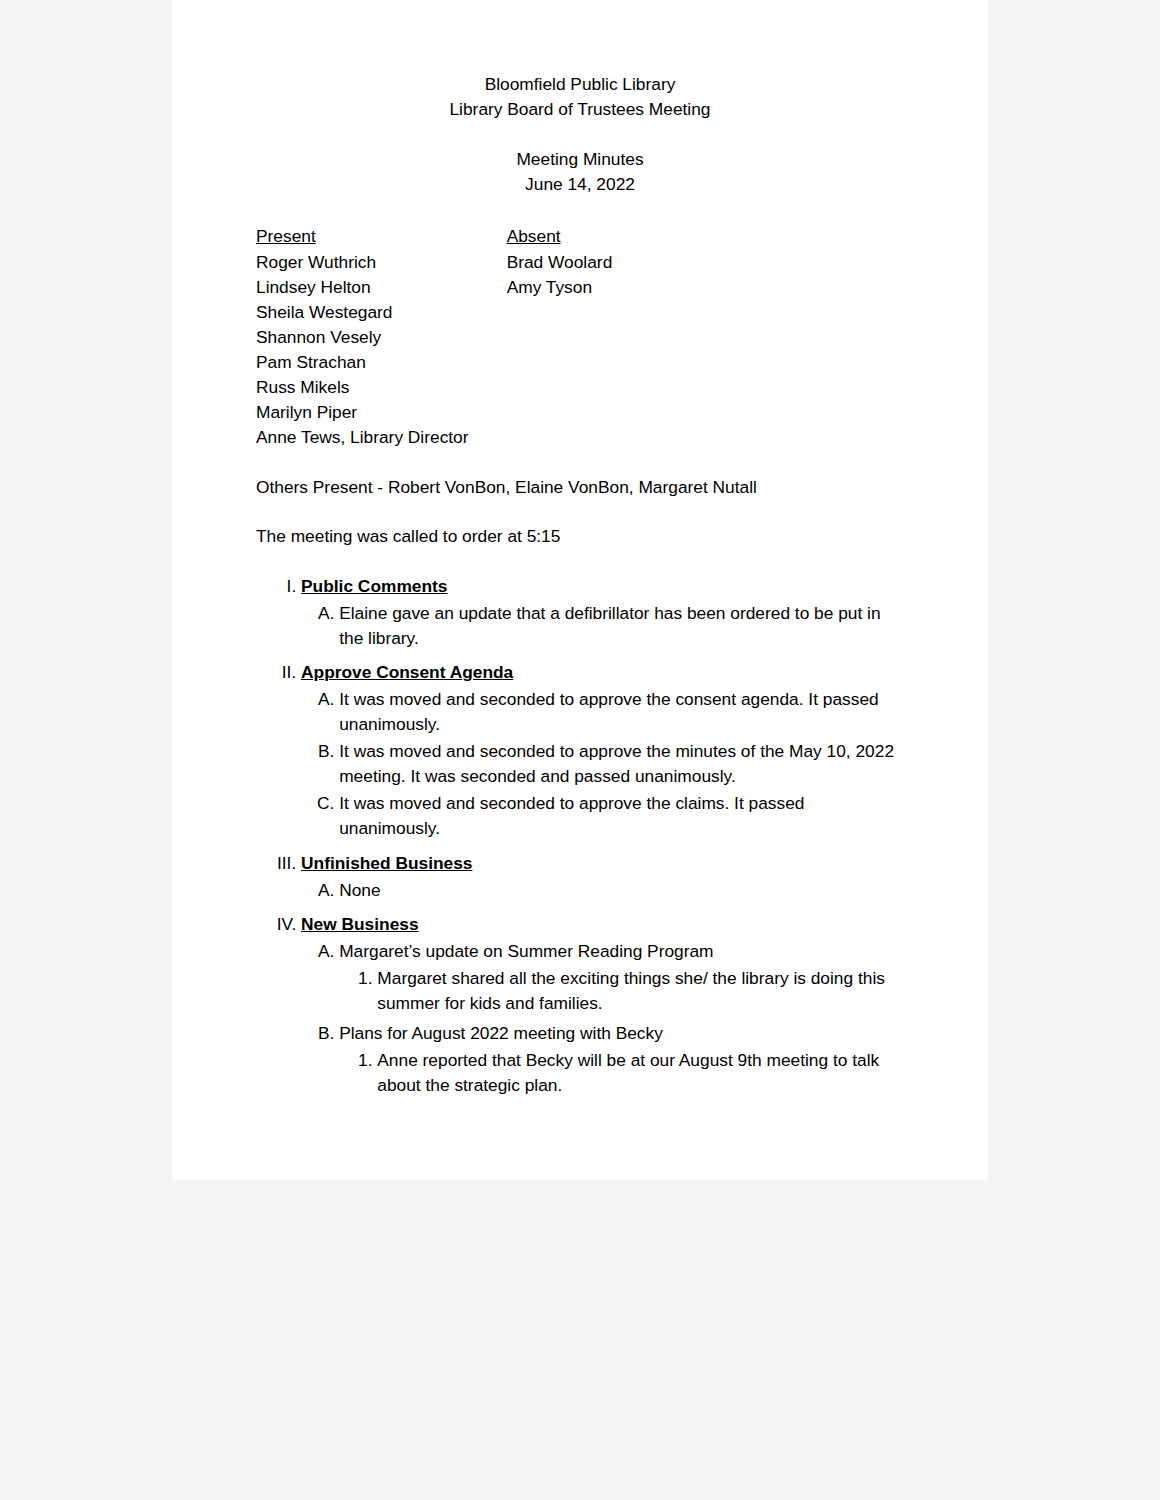Bloomfield Public Library
Library Board of Trustees Meeting
Meeting Minutes
June 14, 2022
| Present | Absent |
| --- | --- |
| Roger Wuthrich | Brad Woolard |
| Lindsey Helton | Amy Tyson |
| Sheila Westegard | |
| Shannon Vesely | |
| Pam Strachan | |
| Russ Mikels | |
| Marilyn Piper | |
| Anne Tews, Library Director | |
Others Present - Robert VonBon, Elaine VonBon, Margaret Nutall
The meeting was called to order at 5:15
Public Comments
Elaine gave an update that a defibrillator has been ordered to be put in the library.
Approve Consent Agenda
It was moved and seconded to approve the consent agenda. It passed unanimously.
It was moved and seconded to approve the minutes of the May 10, 2022 meeting. It was seconded and passed unanimously.
It was moved and seconded to approve the claims. It passed unanimously.
Unfinished Business
None
New Business
Margaret’s update on Summer Reading Program
Margaret shared all the exciting things she/ the library is doing this summer for kids and families.
Plans for August 2022 meeting with Becky
Anne reported that Becky will be at our August 9th meeting to talk about the strategic plan.